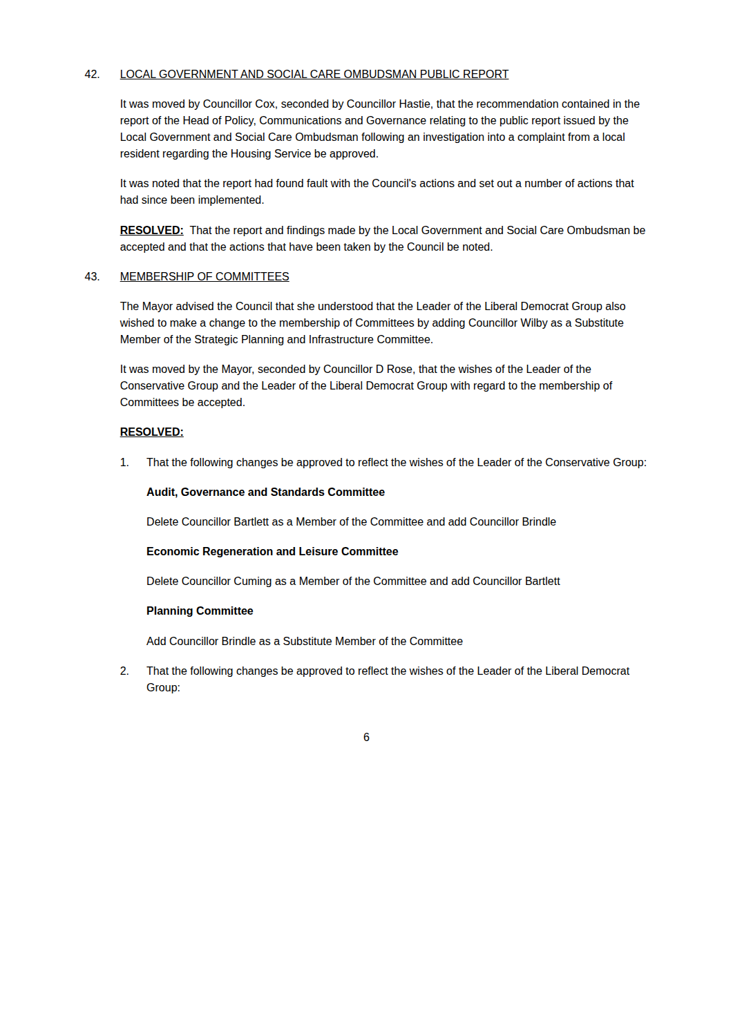42.
Local Government and Social Care Ombudsman Public Report
It was moved by Councillor Cox, seconded by Councillor Hastie, that the recommendation contained in the report of the Head of Policy, Communications and Governance relating to the public report issued by the Local Government and Social Care Ombudsman following an investigation into a complaint from a local resident regarding the Housing Service be approved.
It was noted that the report had found fault with the Council's actions and set out a number of actions that had since been implemented.
RESOLVED: That the report and findings made by the Local Government and Social Care Ombudsman be accepted and that the actions that have been taken by the Council be noted.
43.
Membership of Committees
The Mayor advised the Council that she understood that the Leader of the Liberal Democrat Group also wished to make a change to the membership of Committees by adding Councillor Wilby as a Substitute Member of the Strategic Planning and Infrastructure Committee.
It was moved by the Mayor, seconded by Councillor D Rose, that the wishes of the Leader of the Conservative Group and the Leader of the Liberal Democrat Group with regard to the membership of Committees be accepted.
RESOLVED:
That the following changes be approved to reflect the wishes of the Leader of the Conservative Group:
Audit, Governance and Standards Committee
Delete Councillor Bartlett as a Member of the Committee and add Councillor Brindle
Economic Regeneration and Leisure Committee
Delete Councillor Cuming as a Member of the Committee and add Councillor Bartlett
Planning Committee
Add Councillor Brindle as a Substitute Member of the Committee
That the following changes be approved to reflect the wishes of the Leader of the Liberal Democrat Group:
6